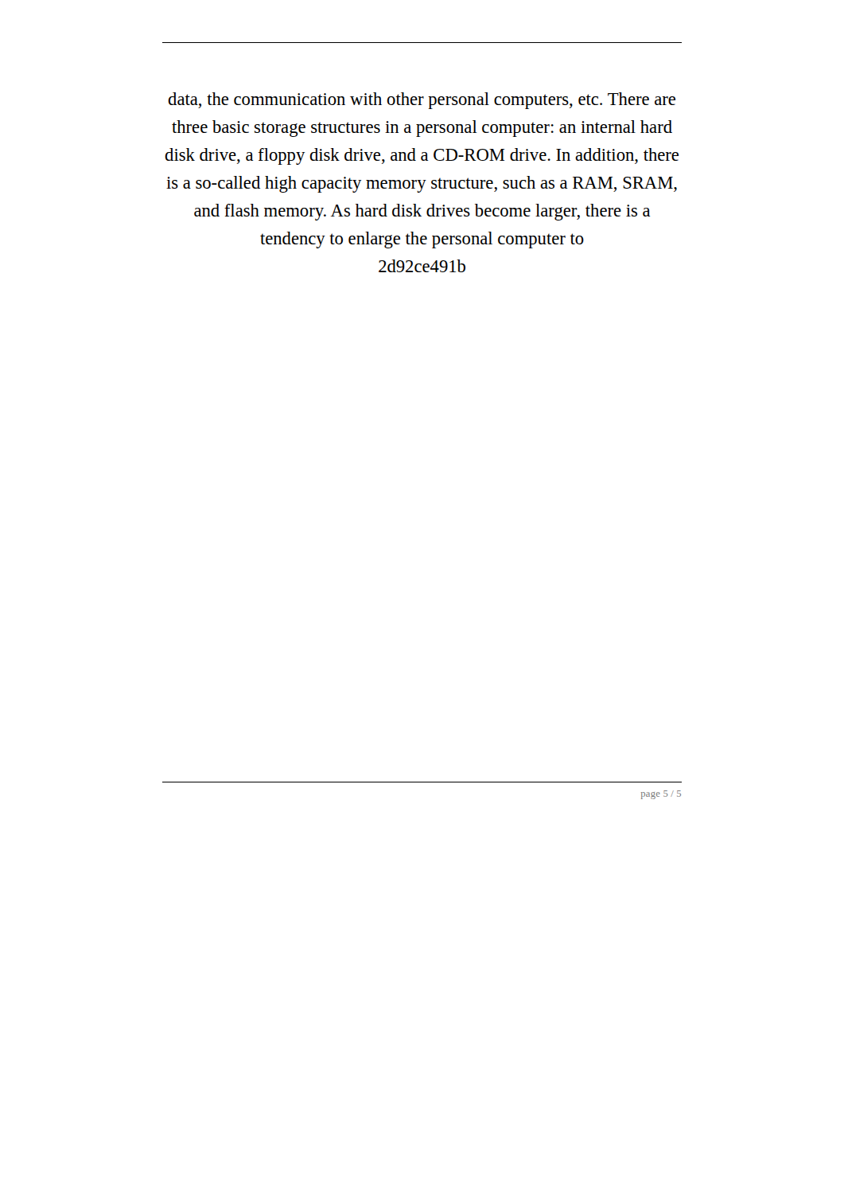data, the communication with other personal computers, etc. There are three basic storage structures in a personal computer: an internal hard disk drive, a floppy disk drive, and a CD-ROM drive. In addition, there is a so-called high capacity memory structure, such as a RAM, SRAM, and flash memory. As hard disk drives become larger, there is a tendency to enlarge the personal computer to
2d92ce491b
page 5 / 5